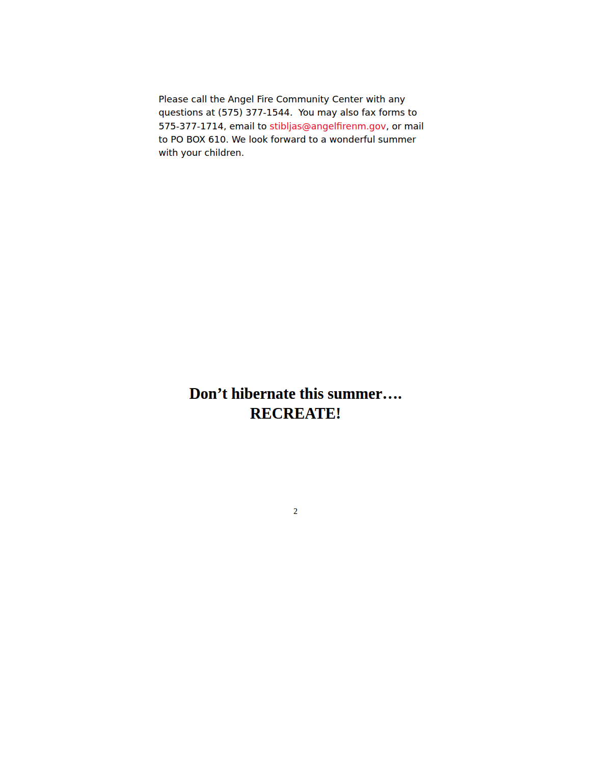Please call the Angel Fire Community Center with any questions at (575) 377-1544. You may also fax forms to 575-377-1714, email to stibljas@angelfirenm.gov, or mail to PO BOX 610. We look forward to a wonderful summer with your children.
Don’t hibernate this summer….
RECREATE!
2